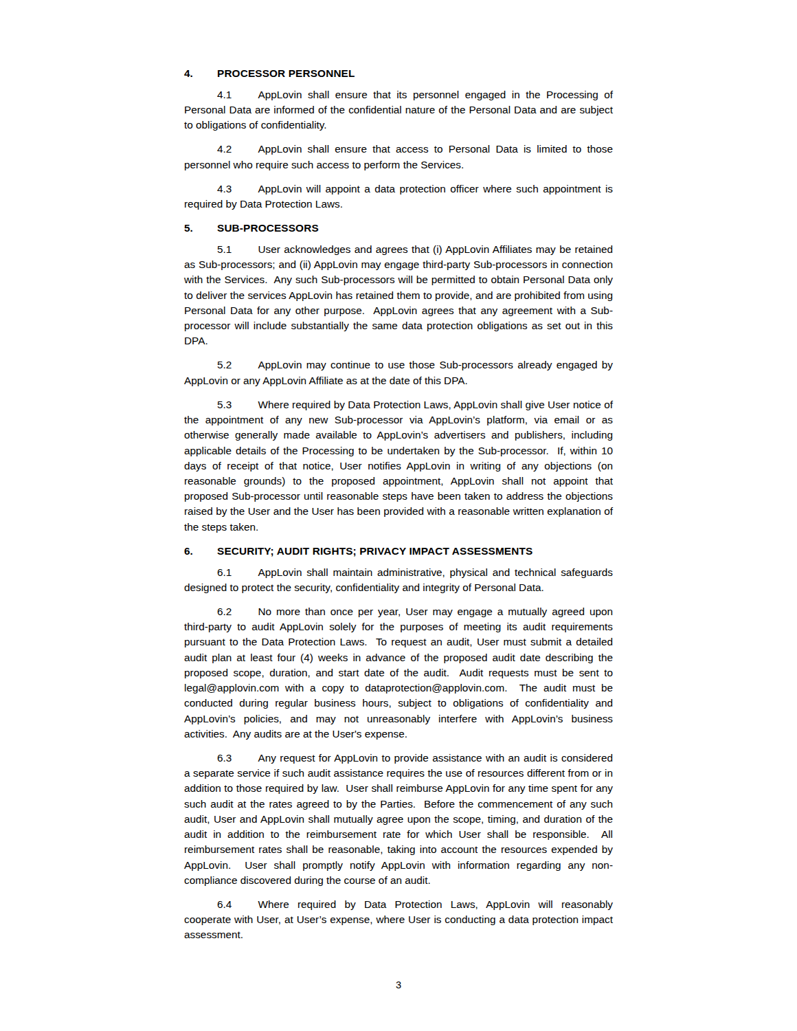4. Processor Personnel
4.1 AppLovin shall ensure that its personnel engaged in the Processing of Personal Data are informed of the confidential nature of the Personal Data and are subject to obligations of confidentiality.
4.2 AppLovin shall ensure that access to Personal Data is limited to those personnel who require such access to perform the Services.
4.3 AppLovin will appoint a data protection officer where such appointment is required by Data Protection Laws.
5. Sub-Processors
5.1 User acknowledges and agrees that (i) AppLovin Affiliates may be retained as Sub-processors; and (ii) AppLovin may engage third-party Sub-processors in connection with the Services. Any such Sub-processors will be permitted to obtain Personal Data only to deliver the services AppLovin has retained them to provide, and are prohibited from using Personal Data for any other purpose. AppLovin agrees that any agreement with a Sub-processor will include substantially the same data protection obligations as set out in this DPA.
5.2 AppLovin may continue to use those Sub-processors already engaged by AppLovin or any AppLovin Affiliate as at the date of this DPA.
5.3 Where required by Data Protection Laws, AppLovin shall give User notice of the appointment of any new Sub-processor via AppLovin’s platform, via email or as otherwise generally made available to AppLovin’s advertisers and publishers, including applicable details of the Processing to be undertaken by the Sub-processor. If, within 10 days of receipt of that notice, User notifies AppLovin in writing of any objections (on reasonable grounds) to the proposed appointment, AppLovin shall not appoint that proposed Sub-processor until reasonable steps have been taken to address the objections raised by the User and the User has been provided with a reasonable written explanation of the steps taken.
6. Security; Audit Rights; Privacy Impact Assessments
6.1 AppLovin shall maintain administrative, physical and technical safeguards designed to protect the security, confidentiality and integrity of Personal Data.
6.2 No more than once per year, User may engage a mutually agreed upon third-party to audit AppLovin solely for the purposes of meeting its audit requirements pursuant to the Data Protection Laws. To request an audit, User must submit a detailed audit plan at least four (4) weeks in advance of the proposed audit date describing the proposed scope, duration, and start date of the audit. Audit requests must be sent to legal@applovin.com with a copy to dataprotection@applovin.com. The audit must be conducted during regular business hours, subject to obligations of confidentiality and AppLovin’s policies, and may not unreasonably interfere with AppLovin’s business activities. Any audits are at the User's expense.
6.3 Any request for AppLovin to provide assistance with an audit is considered a separate service if such audit assistance requires the use of resources different from or in addition to those required by law. User shall reimburse AppLovin for any time spent for any such audit at the rates agreed to by the Parties. Before the commencement of any such audit, User and AppLovin shall mutually agree upon the scope, timing, and duration of the audit in addition to the reimbursement rate for which User shall be responsible. All reimbursement rates shall be reasonable, taking into account the resources expended by AppLovin. User shall promptly notify AppLovin with information regarding any non-compliance discovered during the course of an audit.
6.4 Where required by Data Protection Laws, AppLovin will reasonably cooperate with User, at User’s expense, where User is conducting a data protection impact assessment.
3